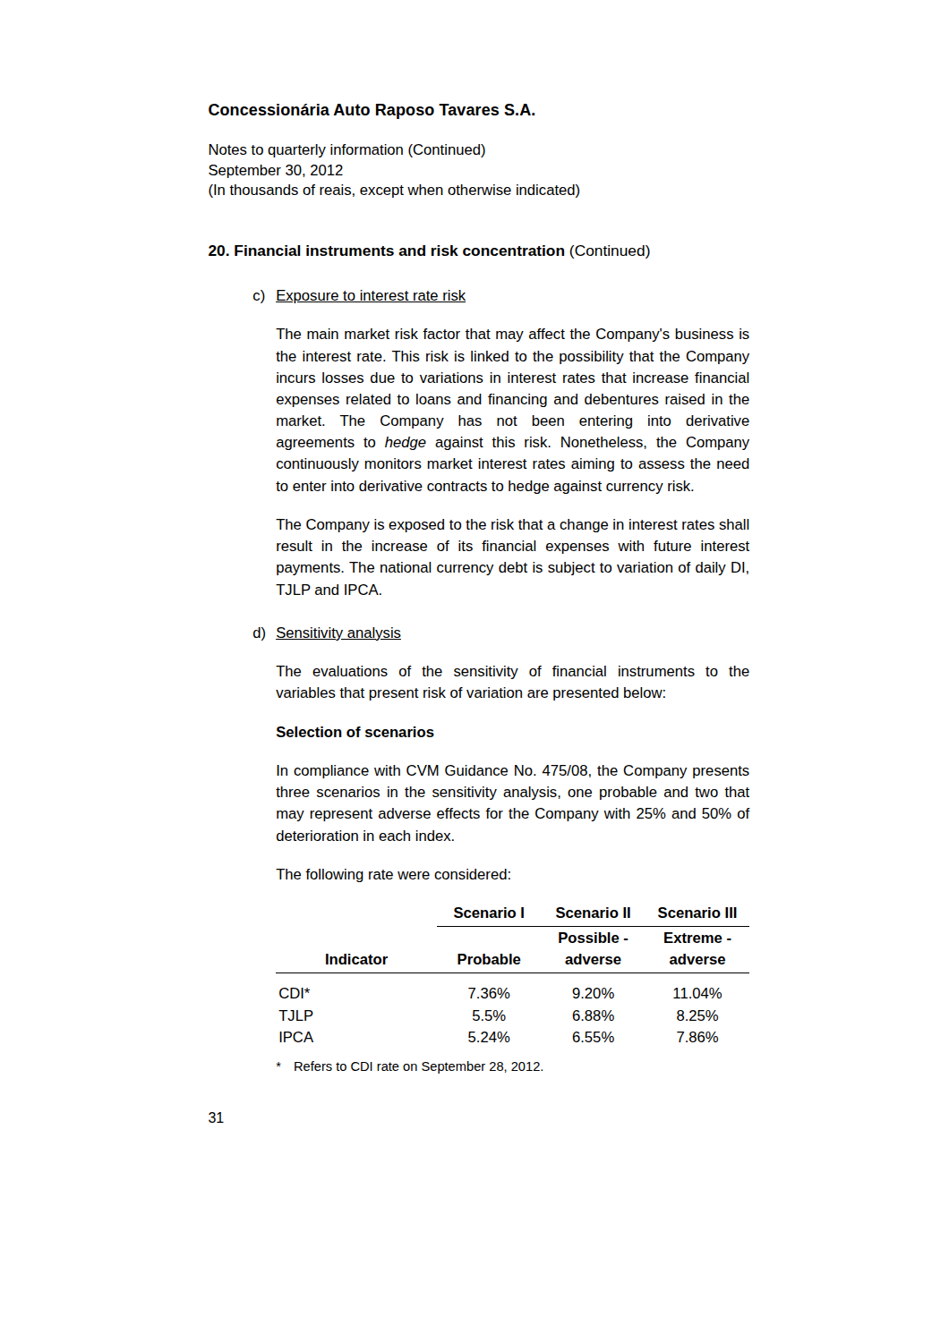Concessionária Auto Raposo Tavares S.A.
Notes to quarterly information (Continued)
September 30, 2012
(In thousands of reais, except when otherwise indicated)
20. Financial instruments and risk concentration (Continued)
c)
Exposure to interest rate risk
The main market risk factor that may affect the Company's business is the interest rate. This risk is linked to the possibility that the Company incurs losses due to variations in interest rates that increase financial expenses related to loans and financing and debentures raised in the market. The Company has not been entering into derivative agreements to hedge against this risk. Nonetheless, the Company continuously monitors market interest rates aiming to assess the need to enter into derivative contracts to hedge against currency risk.
The Company is exposed to the risk that a change in interest rates shall result in the increase of its financial expenses with future interest payments. The national currency debt is subject to variation of daily DI, TJLP and IPCA.
d)
Sensitivity analysis
The evaluations of the sensitivity of financial instruments to the variables that present risk of variation are presented below:
Selection of scenarios
In compliance with CVM Guidance No. 475/08, the Company presents three scenarios in the sensitivity analysis, one probable and two that may represent adverse effects for the Company with 25% and 50% of deterioration in each index.
The following rate were considered:
| | Scenario I | Scenario II | Scenario III |
| --- | --- | --- | --- |
| | | Possible - | Extreme - |
| Indicator | Probable | adverse | adverse |
| CDI* | 7.36% | 9.20% | 11.04% |
| TJLP | 5.5% | 6.88% | 8.25% |
| IPCA | 5.24% | 6.55% | 7.86% |
*Refers to CDI rate on September 28, 2012.
31